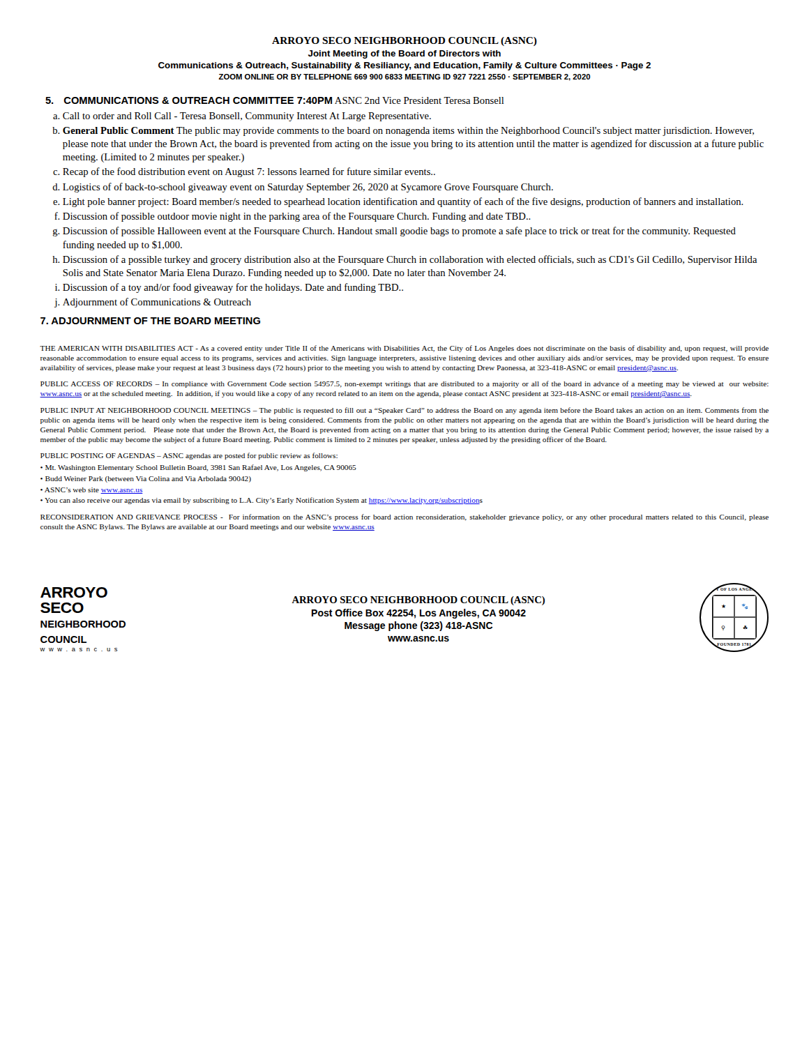ARROYO SECO NEIGHBORHOOD COUNCIL (ASNC)
Joint Meeting of the Board of Directors with
Communications & Outreach, Sustainability & Resiliancy, and Education, Family & Culture Committees · Page 2
ZOOM ONLINE OR BY TELEPHONE 669 900 6833 MEETING ID 927 7221 2550 · SEPTEMBER 2, 2020
5. COMMUNICATIONS & OUTREACH COMMITTEE 7:40PM ASNC 2nd Vice President Teresa Bonsell
Call to order and Roll Call - Teresa Bonsell, Community Interest At Large Representative.
General Public Comment The public may provide comments to the board on nonagenda items within the Neighborhood Council's subject matter jurisdiction. However, please note that under the Brown Act, the board is prevented from acting on the issue you bring to its attention until the matter is agendized for discussion at a future public meeting. (Limited to 2 minutes per speaker.)
Recap of the food distribution event on August 7: lessons learned for future similar events..
Logistics of of back-to-school giveaway event on Saturday September 26, 2020 at Sycamore Grove Foursquare Church.
Light pole banner project: Board member/s needed to spearhead location identification and quantity of each of the five designs, production of banners and installation.
Discussion of possible outdoor movie night in the parking area of the Foursquare Church. Funding and date TBD..
Discussion of possible Halloween event at the Foursquare Church. Handout small goodie bags to promote a safe place to trick or treat for the community. Requested funding needed up to $1,000.
Discussion of a possible turkey and grocery distribution also at the Foursquare Church in collaboration with elected officials, such as CD1's Gil Cedillo, Supervisor Hilda Solis and State Senator Maria Elena Durazo. Funding needed up to $2,000. Date no later than November 24.
Discussion of a toy and/or food giveaway for the holidays. Date and funding TBD..
Adjournment of Communications & Outreach
7. ADJOURNMENT OF THE BOARD MEETING
THE AMERICAN WITH DISABILITIES ACT - As a covered entity under Title II of the Americans with Disabilities Act, the City of Los Angeles does not discriminate on the basis of disability and, upon request, will provide reasonable accommodation to ensure equal access to its programs, services and activities. Sign language interpreters, assistive listening devices and other auxiliary aids and/or services, may be provided upon request. To ensure availability of services, please make your request at least 3 business days (72 hours) prior to the meeting you wish to attend by contacting Drew Paonessa, at 323-418-ASNC or email president@asnc.us.
PUBLIC ACCESS OF RECORDS – In compliance with Government Code section 54957.5, non-exempt writings that are distributed to a majority or all of the board in advance of a meeting may be viewed at our website: www.asnc.us or at the scheduled meeting. In addition, if you would like a copy of any record related to an item on the agenda, please contact ASNC president at 323-418-ASNC or email president@asnc.us.
PUBLIC INPUT AT NEIGHBORHOOD COUNCIL MEETINGS – The public is requested to fill out a “Speaker Card” to address the Board on any agenda item before the Board takes an action on an item. Comments from the public on agenda items will be heard only when the respective item is being considered. Comments from the public on other matters not appearing on the agenda that are within the Board’s jurisdiction will be heard during the General Public Comment period. Please note that under the Brown Act, the Board is prevented from acting on a matter that you bring to its attention during the General Public Comment period; however, the issue raised by a member of the public may become the subject of a future Board meeting. Public comment is limited to 2 minutes per speaker, unless adjusted by the presiding officer of the Board.
PUBLIC POSTING OF AGENDAS – ASNC agendas are posted for public review as follows:
• Mt. Washington Elementary School Bulletin Board, 3981 San Rafael Ave, Los Angeles, CA 90065
• Budd Weiner Park (between Via Colina and Via Arbolada 90042)
• ASNC’s web site www.asnc.us
• You can also receive our agendas via email by subscribing to L.A. City’s Early Notification System at https://www.lacity.org/subscriptions
RECONSIDERATION AND GRIEVANCE PROCESS - For information on the ASNC’s process for board action reconsideration, stakeholder grievance policy, or any other procedural matters related to this Council, please consult the ASNC Bylaws. The Bylaws are available at our Board meetings and our website www.asnc.us
ARROYO
SECO
NEIGHBORHOOD
COUNCIL
w w w . a s n c . u s
ARROYO SECO NEIGHBORHOOD COUNCIL (ASNC)
Post Office Box 42254, Los Angeles, CA 90042
Message phone (323) 418-ASNC
www.asnc.us
CITY OF LOS ANGELES
★
🐾
⚲
☘
FOUNDED 1781